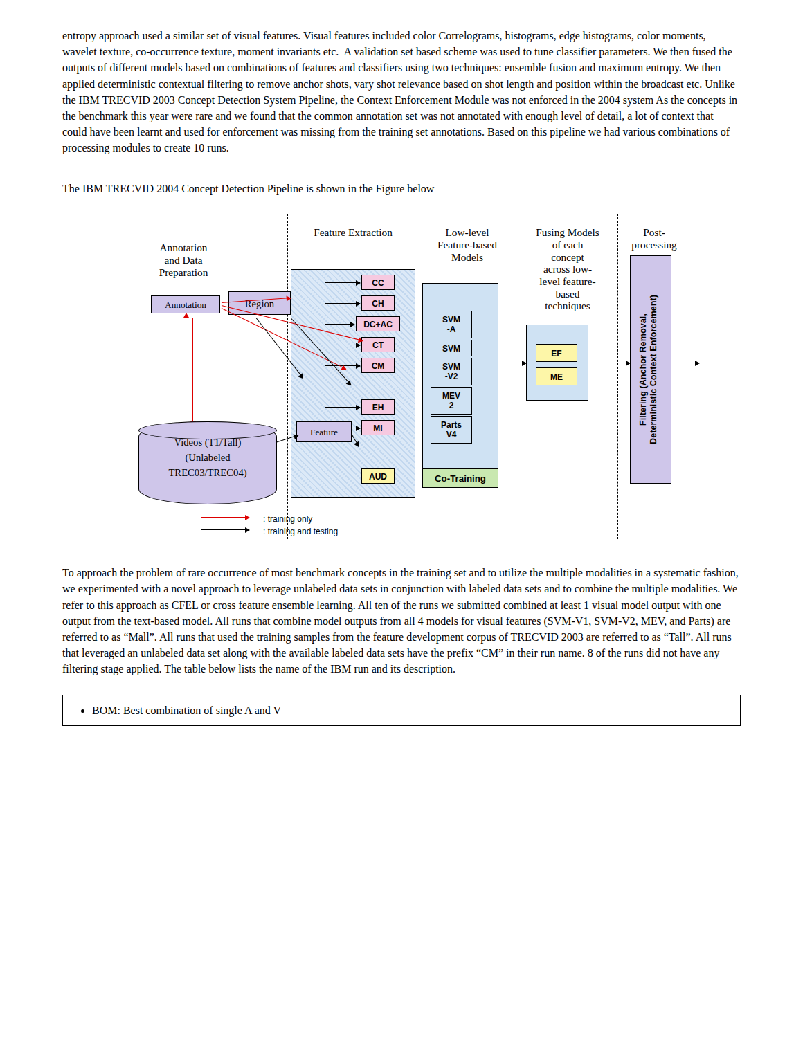entropy approach used a similar set of visual features. Visual features included color Correlograms, histograms, edge histograms, color moments, wavelet texture, co-occurrence texture, moment invariants etc. A validation set based scheme was used to tune classifier parameters. We then fused the outputs of different models based on combinations of features and classifiers using two techniques: ensemble fusion and maximum entropy. We then applied deterministic contextual filtering to remove anchor shots, vary shot relevance based on shot length and position within the broadcast etc. Unlike the IBM TRECVID 2003 Concept Detection System Pipeline, the Context Enforcement Module was not enforced in the 2004 system As the concepts in the benchmark this year were rare and we found that the common annotation set was not annotated with enough level of detail, a lot of context that could have been learnt and used for enforcement was missing from the training set annotations. Based on this pipeline we had various combinations of processing modules to create 10 runs.
The IBM TRECVID 2004 Concept Detection Pipeline is shown in the Figure below
Annotation
and Data
Preparation
Feature Extraction
Low-level
Feature-based
Models
Fusing Models
of each
concept
across low-
level feature-
based
techniques
Post-
processing
Annotation
Region
Feature
CC
CH
DC+AC
CT
CM
EH
MI
AUD
SVM
-A
SVM
SVM
-V2
MEV
2
Parts
V4
Co-Training
EF
ME
Filtering (Anchor Removal,
Deterministic Context Enforcement)
Videos (T1/Tall)
(Unlabeled
TREC03/TREC04)
: training only
: training and testing
To approach the problem of rare occurrence of most benchmark concepts in the training set and to utilize the multiple modalities in a systematic fashion, we experimented with a novel approach to leverage unlabeled data sets in conjunction with labeled data sets and to combine the multiple modalities. We refer to this approach as CFEL or cross feature ensemble learning. All ten of the runs we submitted combined at least 1 visual model output with one output from the text-based model. All runs that combine model outputs from all 4 models for visual features (SVM-V1, SVM-V2, MEV, and Parts) are referred to as “Mall”. All runs that used the training samples from the feature development corpus of TRECVID 2003 are referred to as “Tall”. All runs that leveraged an unlabeled data set along with the available labeled data sets have the prefix “CM” in their run name. 8 of the runs did not have any filtering stage applied. The table below lists the name of the IBM run and its description.
BOM: Best combination of single A and V